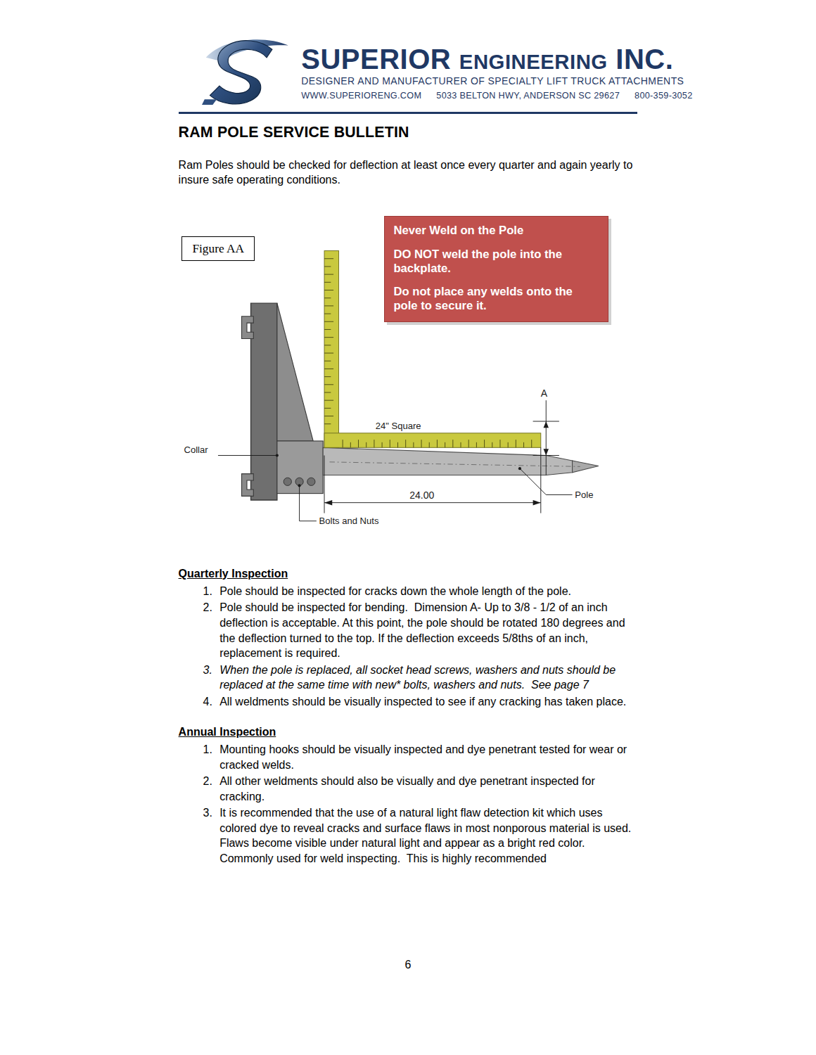Superior Engineering Inc.
Designer and Manufacturer of Specialty Lift Truck Attachments
www.superioreng.com 5033 Belton Hwy, Anderson SC 29627 800-359-3052
RAM POLE SERVICE BULLETIN
Ram Poles should be checked for deflection at least once every quarter and again yearly to insure safe operating conditions.
Figure AA
Never Weld on the Pole
DO NOT weld the pole into the backplate.
Do not place any welds onto the pole to secure it.
24" Square A 24.00 Collar Bolts and Nuts Pole
Quarterly Inspection
Pole should be inspected for cracks down the whole length of the pole.
Pole should be inspected for bending. Dimension A- Up to 3/8 - 1/2 of an inch deflection is acceptable. At this point, the pole should be rotated 180 degrees and the deflection turned to the top. If the deflection exceeds 5/8ths of an inch, replacement is required.
When the pole is replaced, all socket head screws, washers and nuts should be replaced at the same time with new* bolts, washers and nuts. See page 7
All weldments should be visually inspected to see if any cracking has taken place.
Annual Inspection
Mounting hooks should be visually inspected and dye penetrant tested for wear or cracked welds.
All other weldments should also be visually and dye penetrant inspected for cracking.
It is recommended that the use of a natural light flaw detection kit which uses colored dye to reveal cracks and surface flaws in most nonporous material is used. Flaws become visible under natural light and appear as a bright red color. Commonly used for weld inspecting. This is highly recommended
6